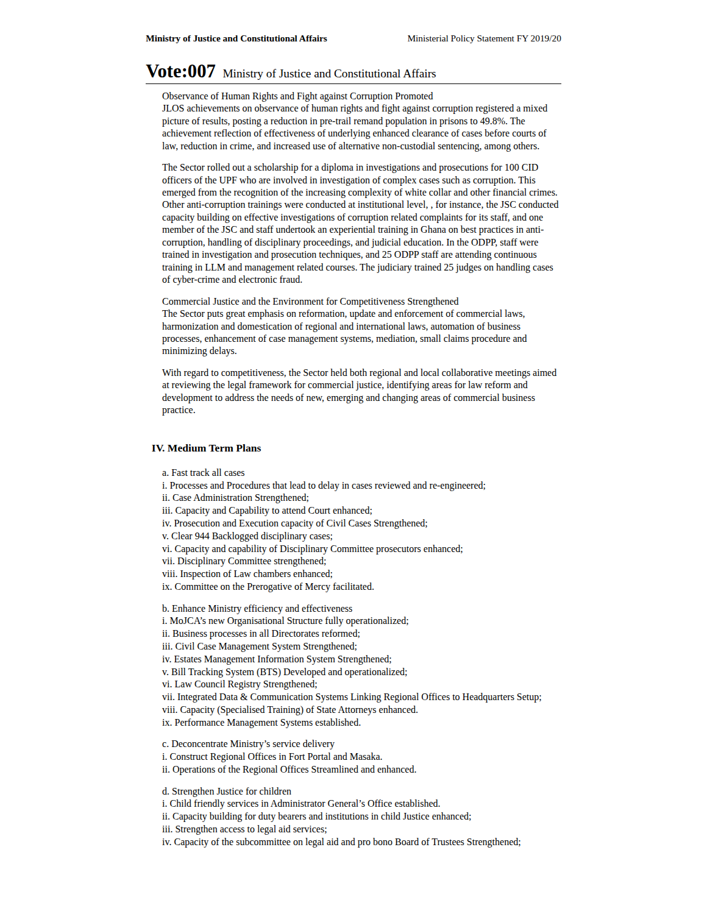Ministry of Justice and Constitutional Affairs
Ministerial Policy Statement FY 2019/20
Vote:007Ministry of Justice and Constitutional Affairs
Observance of Human Rights and Fight against Corruption Promoted
JLOS achievements on observance of human rights and fight against corruption registered a mixed picture of results, posting a reduction in pre-trail remand population in prisons to 49.8%. The achievement reflection of effectiveness of underlying enhanced clearance of cases before courts of law, reduction in crime, and increased use of alternative non-custodial sentencing, among others.
The Sector rolled out a scholarship for a diploma in investigations and prosecutions for 100 CID officers of the UPF who are involved in investigation of complex cases such as corruption. This emerged from the recognition of the increasing complexity of white collar and other financial crimes. Other anti-corruption trainings were conducted at institutional level, , for instance, the JSC conducted capacity building on effective investigations of corruption related complaints for its staff, and one member of the JSC and staff undertook an experiential training in Ghana on best practices in anti-corruption, handling of disciplinary proceedings, and judicial education. In the ODPP, staff were trained in investigation and prosecution techniques, and 25 ODPP staff are attending continuous training in LLM and management related courses. The judiciary trained 25 judges on handling cases of cyber-crime and electronic fraud.
Commercial Justice and the Environment for Competitiveness Strengthened
The Sector puts great emphasis on reformation, update and enforcement of commercial laws, harmonization and domestication of regional and international laws, automation of business processes, enhancement of case management systems, mediation, small claims procedure and minimizing delays.
With regard to competitiveness, the Sector held both regional and local collaborative meetings aimed at reviewing the legal framework for commercial justice, identifying areas for law reform and development to address the needs of new, emerging and changing areas of commercial business practice.
IV. Medium Term Plans
a. Fast track all cases
i. Processes and Procedures that lead to delay in cases reviewed and re-engineered;
ii. Case Administration Strengthened;
iii. Capacity and Capability to attend Court enhanced;
iv. Prosecution and Execution capacity of Civil Cases Strengthened;
v. Clear 944 Backlogged disciplinary cases;
vi. Capacity and capability of Disciplinary Committee prosecutors enhanced;
vii. Disciplinary Committee strengthened;
viii. Inspection of Law chambers enhanced;
ix. Committee on the Prerogative of Mercy facilitated.
b. Enhance Ministry efficiency and effectiveness
i. MoJCA’s new Organisational Structure fully operationalized;
ii. Business processes in all Directorates reformed;
iii. Civil Case Management System Strengthened;
iv. Estates Management Information System Strengthened;
v. Bill Tracking System (BTS) Developed and operationalized;
vi. Law Council Registry Strengthened;
vii. Integrated Data & Communication Systems Linking Regional Offices to Headquarters Setup;
viii. Capacity (Specialised Training) of State Attorneys enhanced.
ix. Performance Management Systems established.
c. Deconcentrate Ministry’s service delivery
i. Construct Regional Offices in Fort Portal and Masaka.
ii. Operations of the Regional Offices Streamlined and enhanced.
d. Strengthen Justice for children
i. Child friendly services in Administrator General’s Office established.
ii. Capacity building for duty bearers and institutions in child Justice enhanced;
iii. Strengthen access to legal aid services;
iv. Capacity of the subcommittee on legal aid and pro bono Board of Trustees Strengthened;